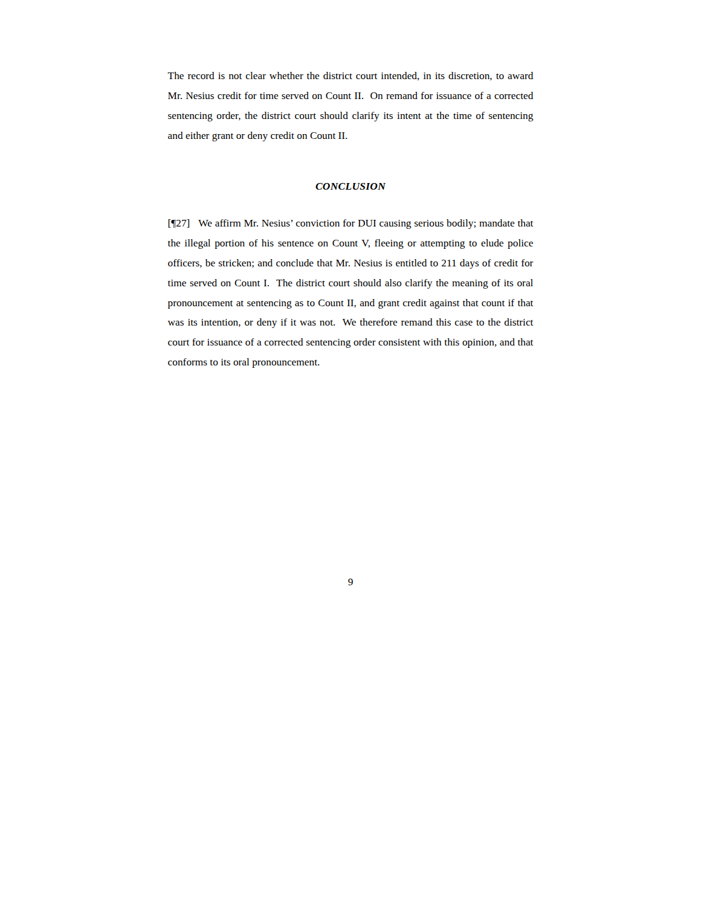The record is not clear whether the district court intended, in its discretion, to award Mr. Nesius credit for time served on Count II. On remand for issuance of a corrected sentencing order, the district court should clarify its intent at the time of sentencing and either grant or deny credit on Count II.
CONCLUSION
[¶27] We affirm Mr. Nesius’ conviction for DUI causing serious bodily; mandate that the illegal portion of his sentence on Count V, fleeing or attempting to elude police officers, be stricken; and conclude that Mr. Nesius is entitled to 211 days of credit for time served on Count I. The district court should also clarify the meaning of its oral pronouncement at sentencing as to Count II, and grant credit against that count if that was its intention, or deny if it was not. We therefore remand this case to the district court for issuance of a corrected sentencing order consistent with this opinion, and that conforms to its oral pronouncement.
9